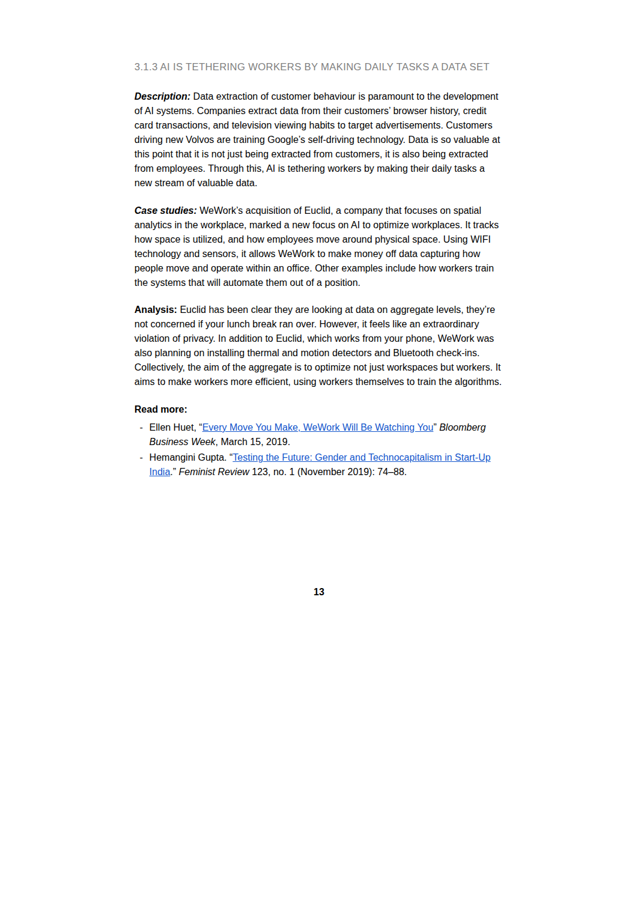3.1.3 AI IS TETHERING WORKERS BY MAKING DAILY TASKS A DATA SET
Description: Data extraction of customer behaviour is paramount to the development of AI systems. Companies extract data from their customers’ browser history, credit card transactions, and television viewing habits to target advertisements. Customers driving new Volvos are training Google’s self-driving technology. Data is so valuable at this point that it is not just being extracted from customers, it is also being extracted from employees. Through this, AI is tethering workers by making their daily tasks a new stream of valuable data.
Case studies: WeWork’s acquisition of Euclid, a company that focuses on spatial analytics in the workplace, marked a new focus on AI to optimize workplaces. It tracks how space is utilized, and how employees move around physical space. Using WIFI technology and sensors, it allows WeWork to make money off data capturing how people move and operate within an office. Other examples include how workers train the systems that will automate them out of a position.
Analysis: Euclid has been clear they are looking at data on aggregate levels, they’re not concerned if your lunch break ran over. However, it feels like an extraordinary violation of privacy. In addition to Euclid, which works from your phone, WeWork was also planning on installing thermal and motion detectors and Bluetooth check-ins. Collectively, the aim of the aggregate is to optimize not just workspaces but workers. It aims to make workers more efficient, using workers themselves to train the algorithms.
Read more:
Ellen Huet, “Every Move You Make, WeWork Will Be Watching You” Bloomberg Business Week, March 15, 2019.
Hemangini Gupta. “Testing the Future: Gender and Technocapitalism in Start-Up India.” Feminist Review 123, no. 1 (November 2019): 74–88.
13